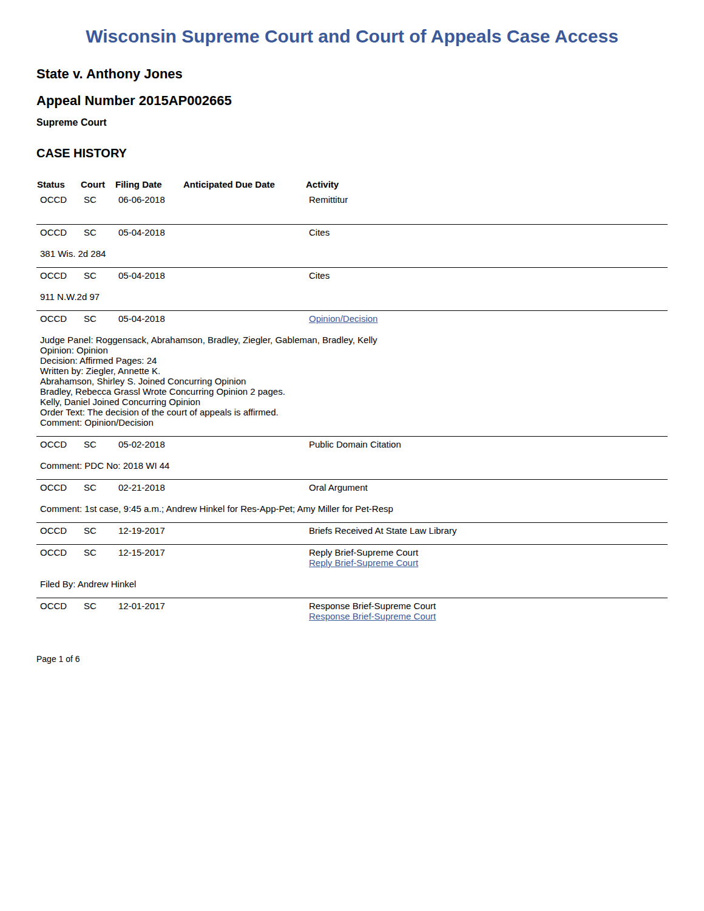Wisconsin Supreme Court and Court of Appeals Case Access
State v. Anthony Jones
Appeal Number 2015AP002665
Supreme Court
CASE HISTORY
| Status | Court | Filing Date | Anticipated Due Date | Activity |
| --- | --- | --- | --- | --- |
| OCCD | SC | 06-06-2018 | | Remittitur |
| OCCD | SC | 05-04-2018 | | Cites |
| 381 Wis. 2d 284 |
| OCCD | SC | 05-04-2018 | | Cites |
| 911 N.W.2d 97 |
| OCCD | SC | 05-04-2018 | | Opinion/Decision |
| Judge Panel: Roggensack, Abrahamson, Bradley, Ziegler, Gableman, Bradley, Kelly Opinion: Opinion Decision: Affirmed Pages: 24 Written by: Ziegler, Annette K. Abrahamson, Shirley S. Joined Concurring Opinion Bradley, Rebecca Grassl Wrote Concurring Opinion 2 pages. Kelly, Daniel Joined Concurring Opinion Order Text: The decision of the court of appeals is affirmed. Comment: Opinion/Decision |
| OCCD | SC | 05-02-2018 | | Public Domain Citation |
| Comment: PDC No: 2018 WI 44 |
| OCCD | SC | 02-21-2018 | | Oral Argument |
| Comment: 1st case, 9:45 a.m.; Andrew Hinkel for Res-App-Pet; Amy Miller for Pet-Resp |
| OCCD | SC | 12-19-2017 | | Briefs Received At State Law Library |
| OCCD | SC | 12-15-2017 | | Reply Brief-Supreme Court Reply Brief-Supreme Court |
| Filed By: Andrew Hinkel |
| OCCD | SC | 12-01-2017 | | Response Brief-Supreme Court Response Brief-Supreme Court |
Page 1 of 6